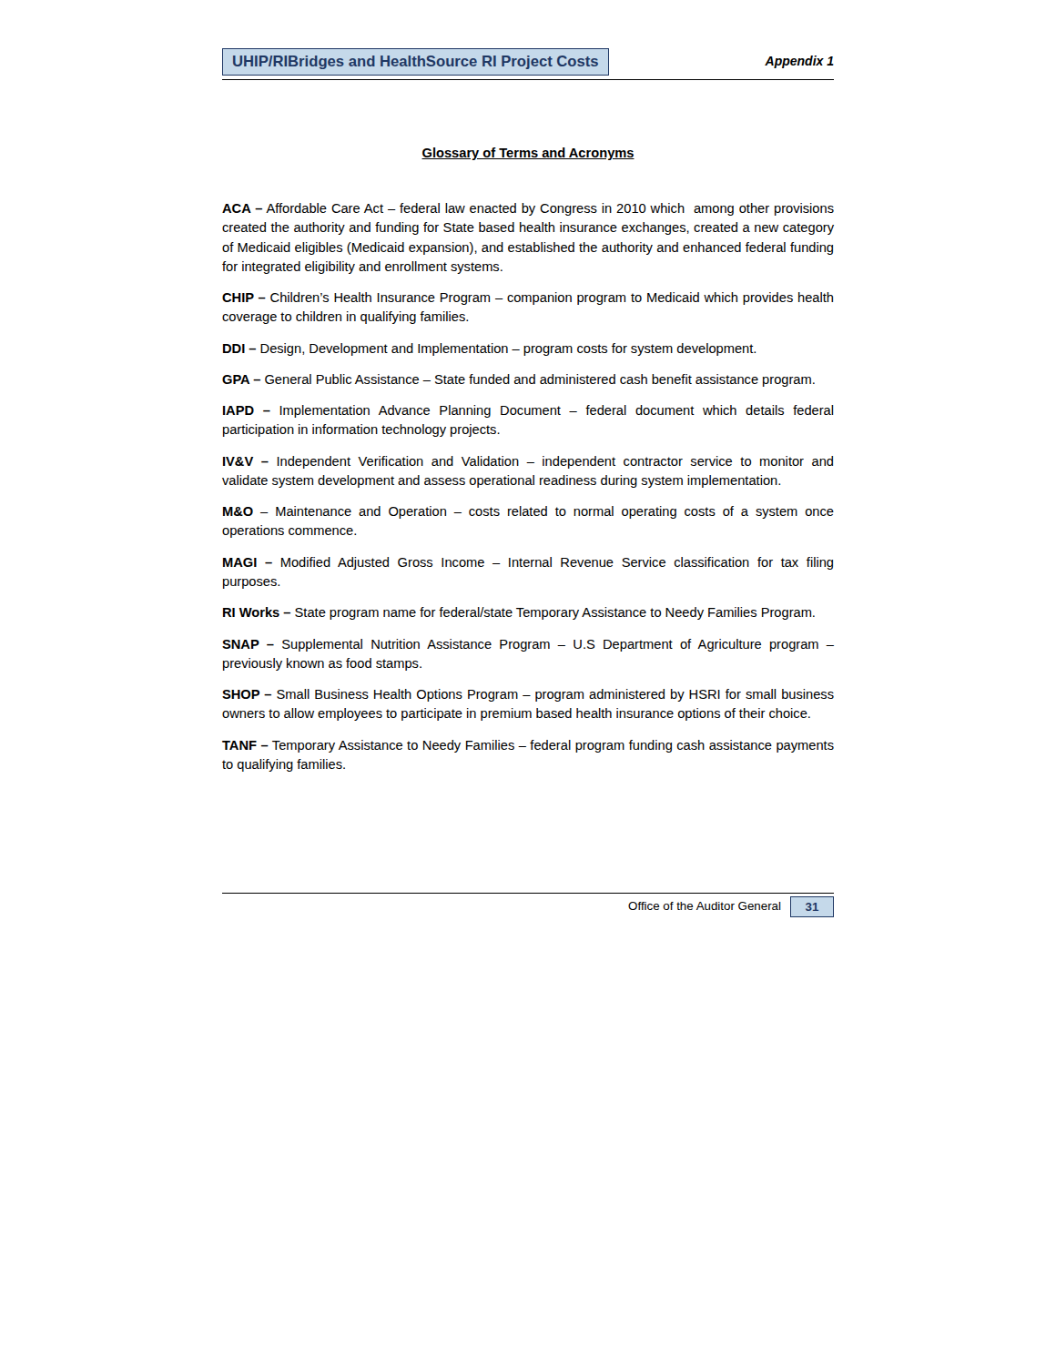UHIP/RIBridges and HealthSource RI Project Costs
Appendix 1
Glossary of Terms and Acronyms
ACA – Affordable Care Act – federal law enacted by Congress in 2010 which among other provisions created the authority and funding for State based health insurance exchanges, created a new category of Medicaid eligibles (Medicaid expansion), and established the authority and enhanced federal funding for integrated eligibility and enrollment systems.
CHIP – Children’s Health Insurance Program – companion program to Medicaid which provides health coverage to children in qualifying families.
DDI – Design, Development and Implementation – program costs for system development.
GPA – General Public Assistance – State funded and administered cash benefit assistance program.
IAPD – Implementation Advance Planning Document – federal document which details federal participation in information technology projects.
IV&V – Independent Verification and Validation – independent contractor service to monitor and validate system development and assess operational readiness during system implementation.
M&O – Maintenance and Operation – costs related to normal operating costs of a system once operations commence.
MAGI – Modified Adjusted Gross Income – Internal Revenue Service classification for tax filing purposes.
RI Works – State program name for federal/state Temporary Assistance to Needy Families Program.
SNAP – Supplemental Nutrition Assistance Program – U.S Department of Agriculture program – previously known as food stamps.
SHOP – Small Business Health Options Program – program administered by HSRI for small business owners to allow employees to participate in premium based health insurance options of their choice.
TANF – Temporary Assistance to Needy Families – federal program funding cash assistance payments to qualifying families.
Office of the Auditor General
31